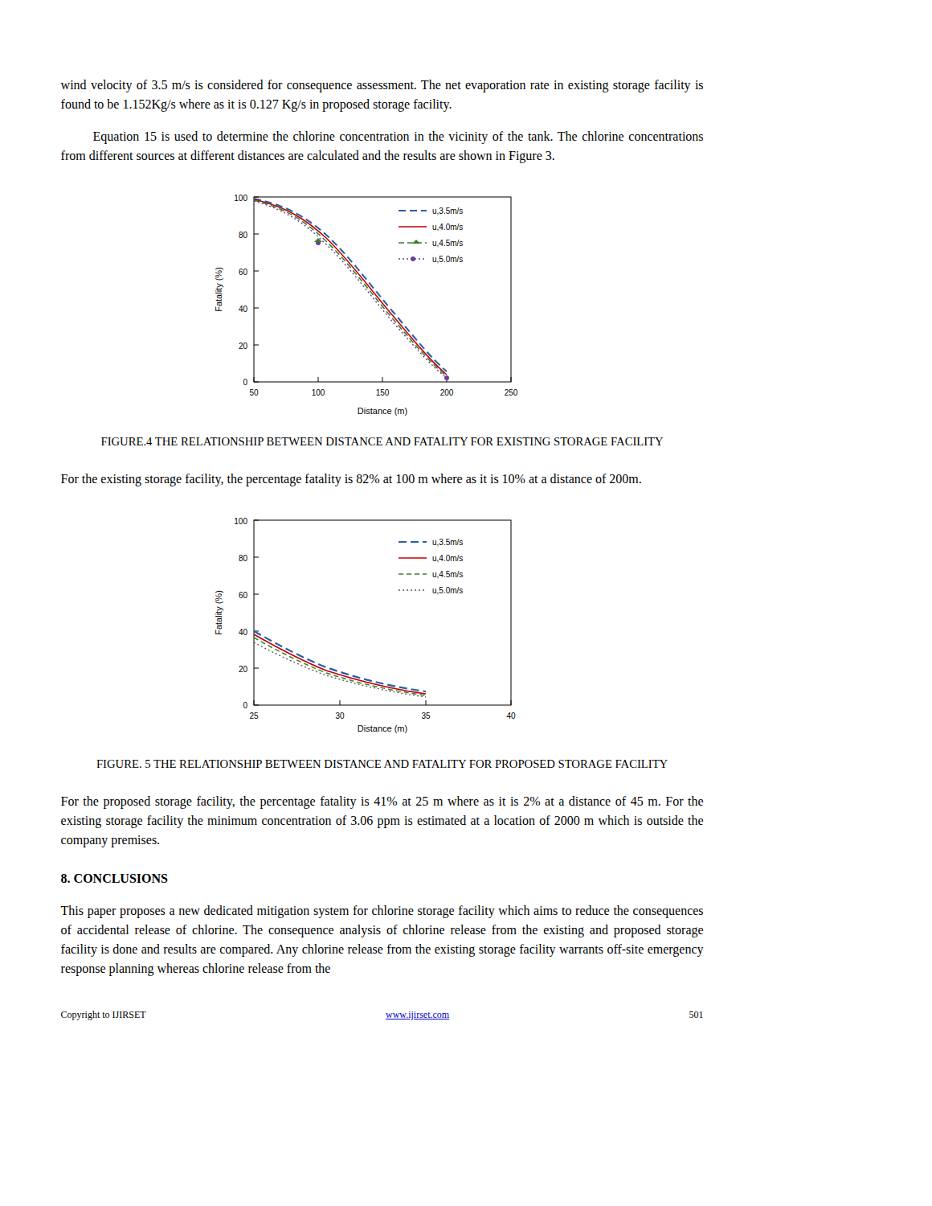wind velocity of 3.5 m/s is considered for consequence assessment. The net evaporation rate in existing storage facility is found to be 1.152Kg/s where as it is 0.127 Kg/s in proposed storage facility.
Equation 15 is used to determine the chlorine concentration in the vicinity of the tank. The chlorine concentrations from different sources at different distances are calculated and the results are shown in Figure 3.
100 80 60 40 20 0 50 100 150 200 250 Distance (m) Fatality (%) u,3.5m/s u,4.0m/s u,4.5m/s u,5.0m/s
Figure.4 The relationship between distance and fatality for existing storage facility
For the existing storage facility, the percentage fatality is 82% at 100 m where as it is 10% at a distance of 200m.
100 80 60 40 20 0 25 30 35 40 Distance (m) Fatality (%) u,3.5m/s u,4.0m/s u,4.5m/s u,5.0m/s
Figure. 5 The relationship between distance and fatality for proposed storage facility
For the proposed storage facility, the percentage fatality is 41% at 25 m where as it is 2% at a distance of 45 m. For the existing storage facility the minimum concentration of 3.06 ppm is estimated at a location of 2000 m which is outside the company premises.
8. CONCLUSIONS
This paper proposes a new dedicated mitigation system for chlorine storage facility which aims to reduce the consequences of accidental release of chlorine. The consequence analysis of chlorine release from the existing and proposed storage facility is done and results are compared. Any chlorine release from the existing storage facility warrants off-site emergency response planning whereas chlorine release from the
Copyright to IJIRSET www.ijirset.com 501